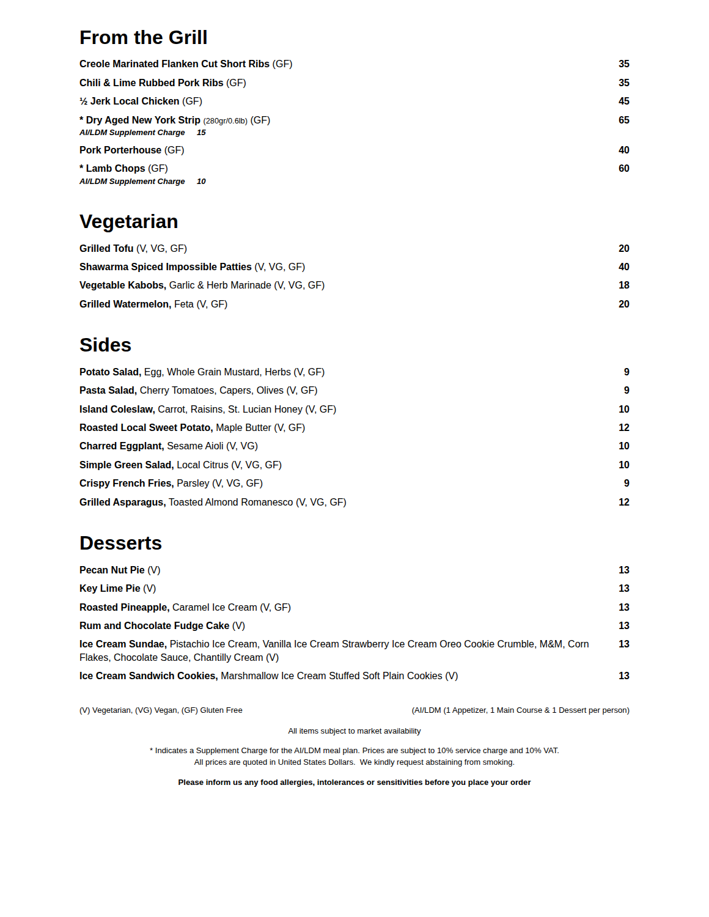From the Grill
Creole Marinated Flanken Cut Short Ribs (GF) 35
Chili & Lime Rubbed Pork Ribs (GF) 35
½ Jerk Local Chicken (GF) 45
* Dry Aged New York Strip (280gr/0.6lb) (GF) AI/LDM Supplement Charge 15 65
Pork Porterhouse (GF) 40
* Lamb Chops (GF) AI/LDM Supplement Charge 10 60
Vegetarian
Grilled Tofu (V, VG, GF) 20
Shawarma Spiced Impossible Patties (V, VG, GF) 40
Vegetable Kabobs, Garlic & Herb Marinade (V, VG, GF) 18
Grilled Watermelon, Feta (V, GF) 20
Sides
Potato Salad, Egg, Whole Grain Mustard, Herbs (V, GF) 9
Pasta Salad, Cherry Tomatoes, Capers, Olives (V, GF) 9
Island Coleslaw, Carrot, Raisins, St. Lucian Honey (V, GF) 10
Roasted Local Sweet Potato, Maple Butter (V, GF) 12
Charred Eggplant, Sesame Aioli (V, VG) 10
Simple Green Salad, Local Citrus (V, VG, GF) 10
Crispy French Fries, Parsley (V, VG, GF) 9
Grilled Asparagus, Toasted Almond Romanesco (V, VG, GF) 12
Desserts
Pecan Nut Pie (V) 13
Key Lime Pie (V) 13
Roasted Pineapple, Caramel Ice Cream (V, GF) 13
Rum and Chocolate Fudge Cake (V) 13
Ice Cream Sundae, Pistachio Ice Cream, Vanilla Ice Cream Strawberry Ice Cream Oreo Cookie Crumble, M&M, Corn Flakes, Chocolate Sauce, Chantilly Cream (V) 13
Ice Cream Sandwich Cookies, Marshmallow Ice Cream Stuffed Soft Plain Cookies (V) 13
(V) Vegetarian, (VG) Vegan, (GF) Gluten Free
(AI/LDM (1 Appetizer, 1 Main Course & 1 Dessert per person)
All items subject to market availability
* Indicates a Supplement Charge for the AI/LDM meal plan. Prices are subject to 10% service charge and 10% VAT.
All prices are quoted in United States Dollars. We kindly request abstaining from smoking.
Please inform us any food allergies, intolerances or sensitivities before you place your order